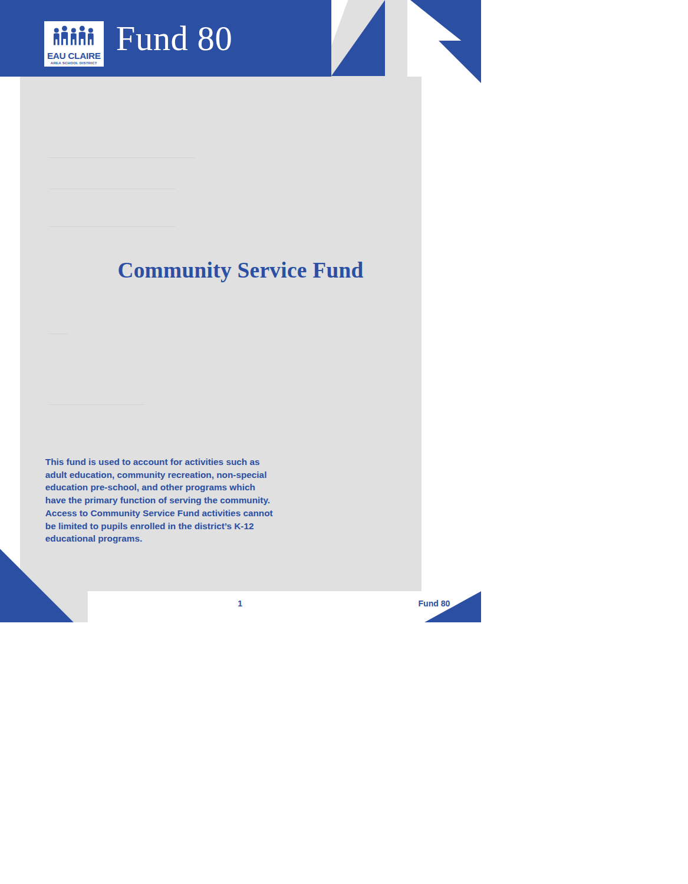EAU CLAIRE
AREA SCHOOL DISTRICT
Fund 80
Community Service Fund
This fund is used to account for activities such as adult education, community recreation, non-special education pre-school, and other programs which have the primary function of serving the community. Access to Community Service Fund activities cannot be limited to pupils enrolled in the district’s K-12 educational programs.
1 Fund 80